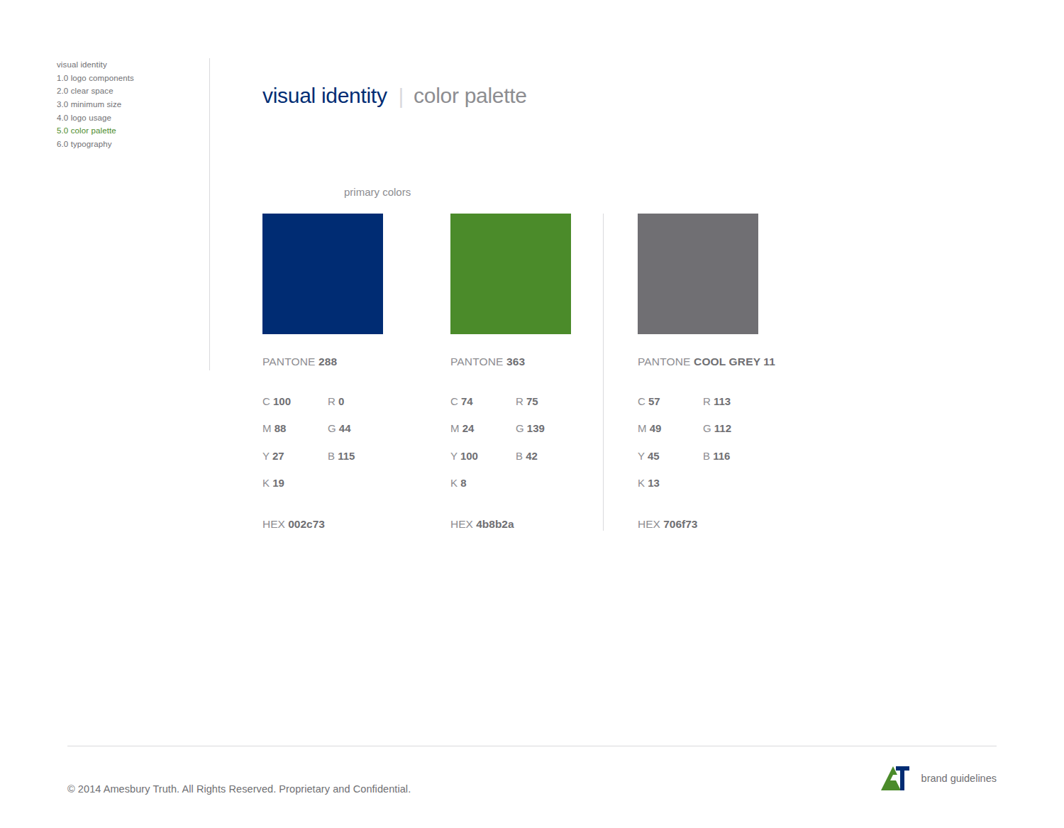visual identity
1.0 logo components
2.0 clear space
3.0 minimum size
4.0 logo usage
5.0 color palette
6.0 typography
visual identity|color palette
primary colors
PANTONE 288
C 100
M 88
Y 27
K 19
R 0
G 44
B 115
HEX 002c73
PANTONE 363
C 74
M 24
Y 100
K 8
R 75
G 139
B 42
HEX 4b8b2a
PANTONE COOL GREY 11
C 57
M 49
Y 45
K 13
R 113
G 112
B 116
HEX 706f73
© 2014 Amesbury Truth. All Rights Reserved. Proprietary and Confidential.
brand guidelines